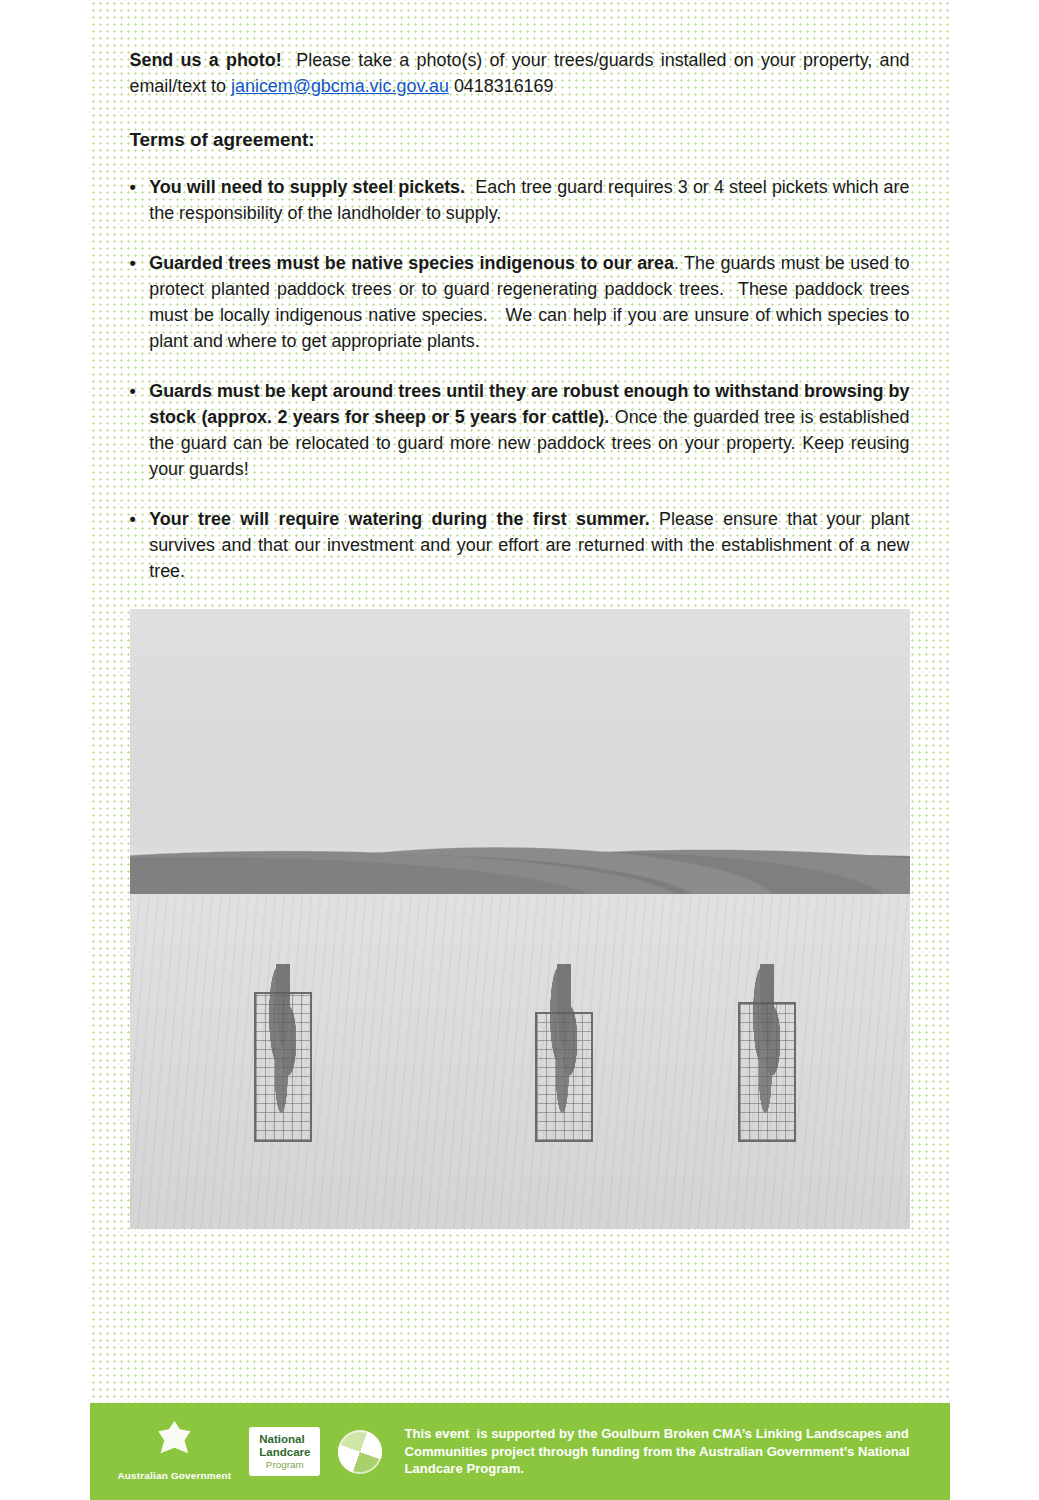Send us a photo! Please take a photo(s) of your trees/guards installed on your property, and email/text to janicem@gbcma.vic.gov.au 0418316169
Terms of agreement:
You will need to supply steel pickets. Each tree guard requires 3 or 4 steel pickets which are the responsibility of the landholder to supply.
Guarded trees must be native species indigenous to our area. The guards must be used to protect planted paddock trees or to guard regenerating paddock trees. These paddock trees must be locally indigenous native species. We can help if you are unsure of which species to plant and where to get appropriate plants.
Guards must be kept around trees until they are robust enough to withstand browsing by stock (approx. 2 years for sheep or 5 years for cattle). Once the guarded tree is established the guard can be relocated to guard more new paddock trees on your property. Keep reusing your guards!
Your tree will require watering during the first summer. Please ensure that your plant survives and that our investment and your effort are returned with the establishment of a new tree.
Australian Government
National
Landcare Program
This event is supported by the Goulburn Broken CMA’s Linking Landscapes and Communities project through funding from the Australian Government’s National Landcare Program.